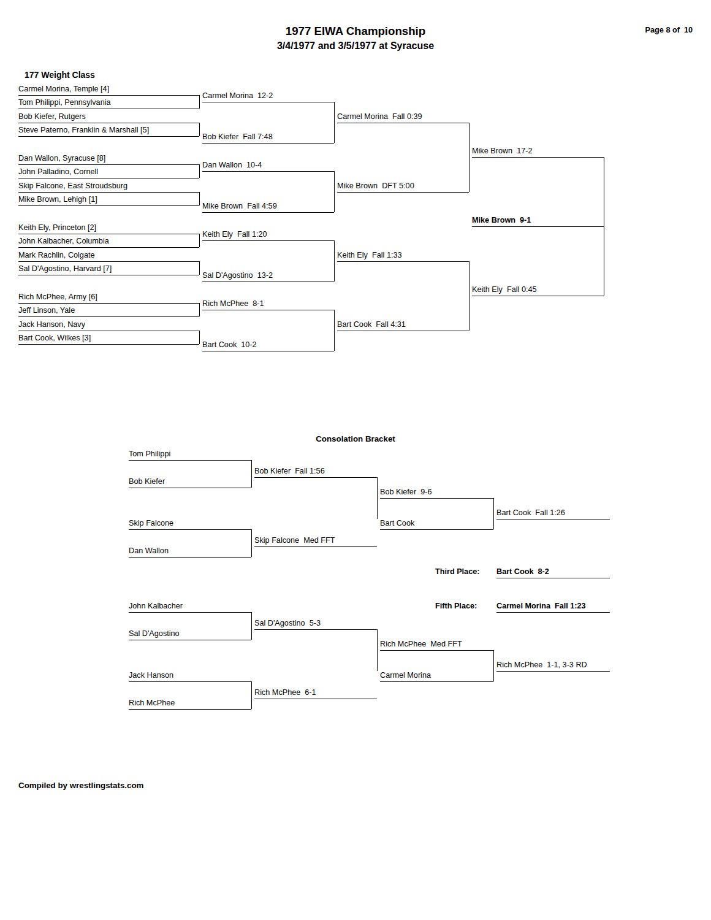Page 8 of 10
1977 EIWA Championship
3/4/1977 and 3/5/1977 at Syracuse
177 Weight Class
Carmel Morina, Temple [4]
Tom Philippi, Pennsylvania
Bob Kiefer, Rutgers
Steve Paterno, Franklin & Marshall [5]
Dan Wallon, Syracuse [8]
John Palladino, Cornell
Skip Falcone, East Stroudsburg
Mike Brown, Lehigh [1]
Keith Ely, Princeton [2]
John Kalbacher, Columbia
Mark Rachlin, Colgate
Sal D'Agostino, Harvard [7]
Rich McPhee, Army [6]
Jeff Linson, Yale
Jack Hanson, Navy
Bart Cook, Wilkes [3]
Carmel Morina 12-2
Bob Kiefer Fall 7:48
Dan Wallon 10-4
Mike Brown Fall 4:59
Keith Ely Fall 1:20
Sal D'Agostino 13-2
Rich McPhee 8-1
Bart Cook 10-2
Carmel Morina Fall 0:39
Mike Brown DFT 5:00
Keith Ely Fall 1:33
Bart Cook Fall 4:31
Mike Brown 17-2
Keith Ely Fall 0:45
Mike Brown 9-1
Consolation Bracket
Tom Philippi
Bob Kiefer
Skip Falcone
Dan Wallon
John Kalbacher
Sal D'Agostino
Jack Hanson
Rich McPhee
Bob Kiefer Fall 1:56
Skip Falcone Med FFT
Sal D'Agostino 5-3
Rich McPhee 6-1
Bob Kiefer 9-6
Bart Cook
Rich McPhee Med FFT
Carmel Morina
Bart Cook Fall 1:26
Rich McPhee 1-1, 3-3 RD
Third Place:
Bart Cook 8-2
Fifth Place:
Carmel Morina Fall 1:23
Compiled by wrestlingstats.com